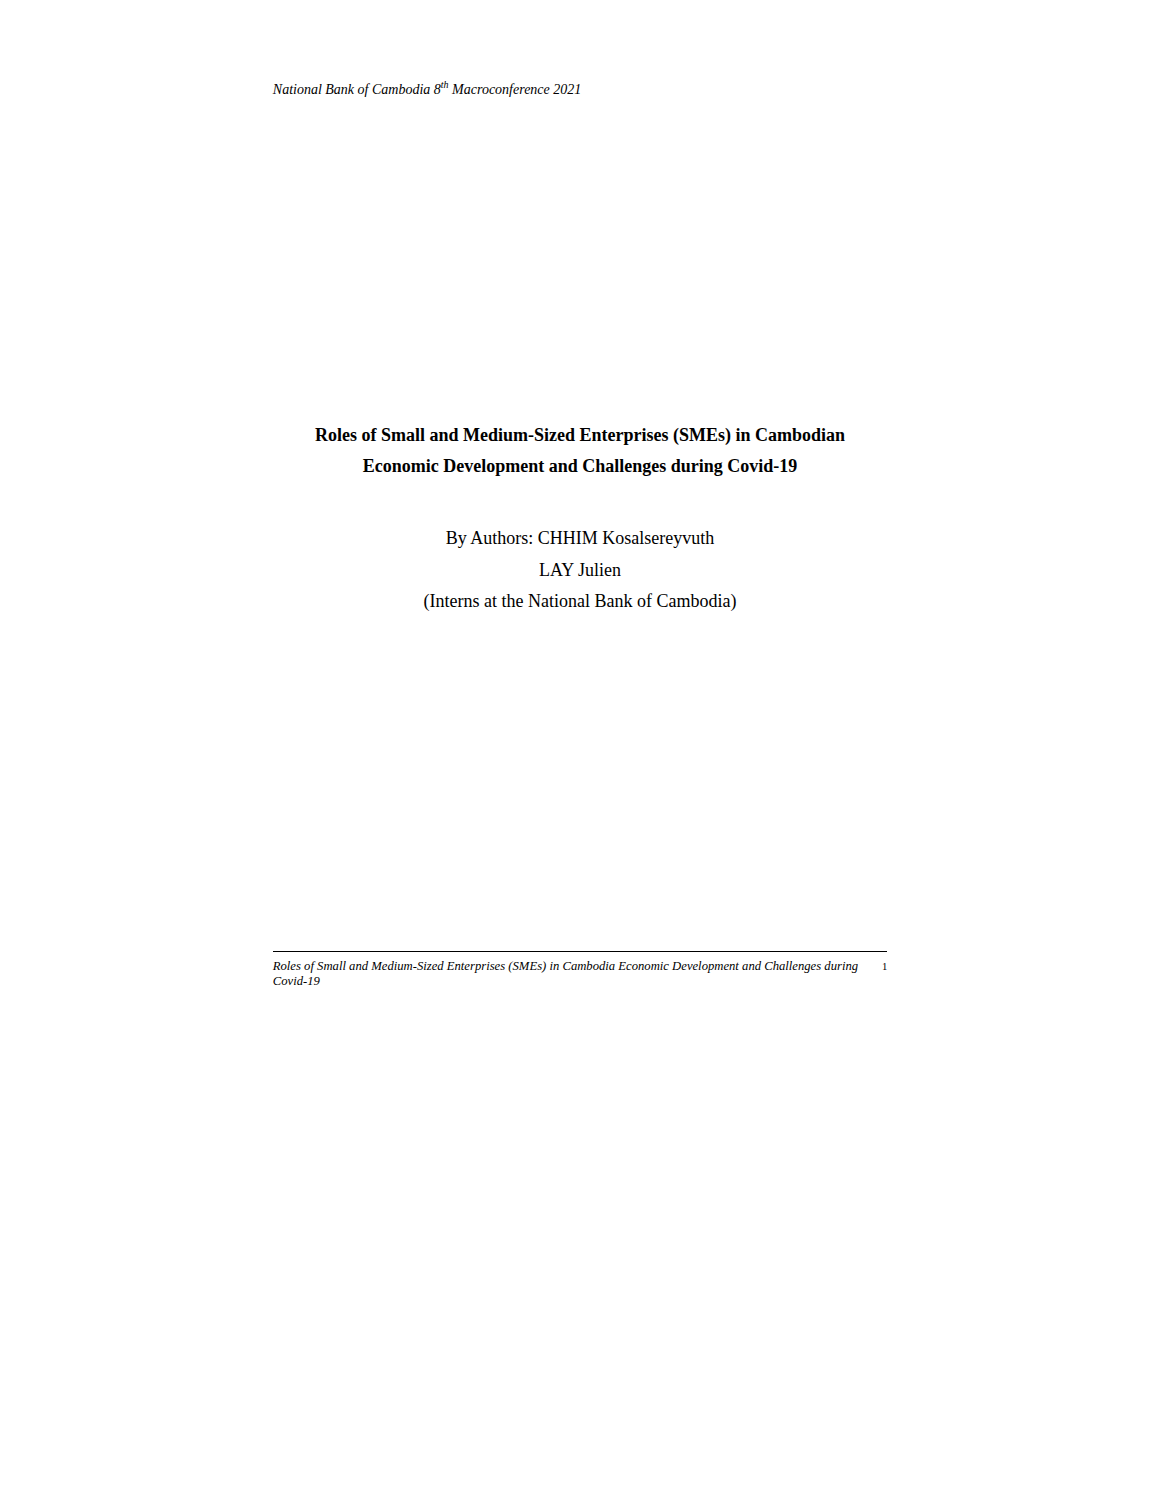National Bank of Cambodia 8th Macroconference 2021
Roles of Small and Medium-Sized Enterprises (SMEs) in Cambodian Economic Development and Challenges during Covid-19
By Authors: CHHIM Kosalsereyvuth
LAY Julien
(Interns at the National Bank of Cambodia)
Roles of Small and Medium-Sized Enterprises (SMEs) in Cambodia Economic Development and Challenges during Covid-19 1